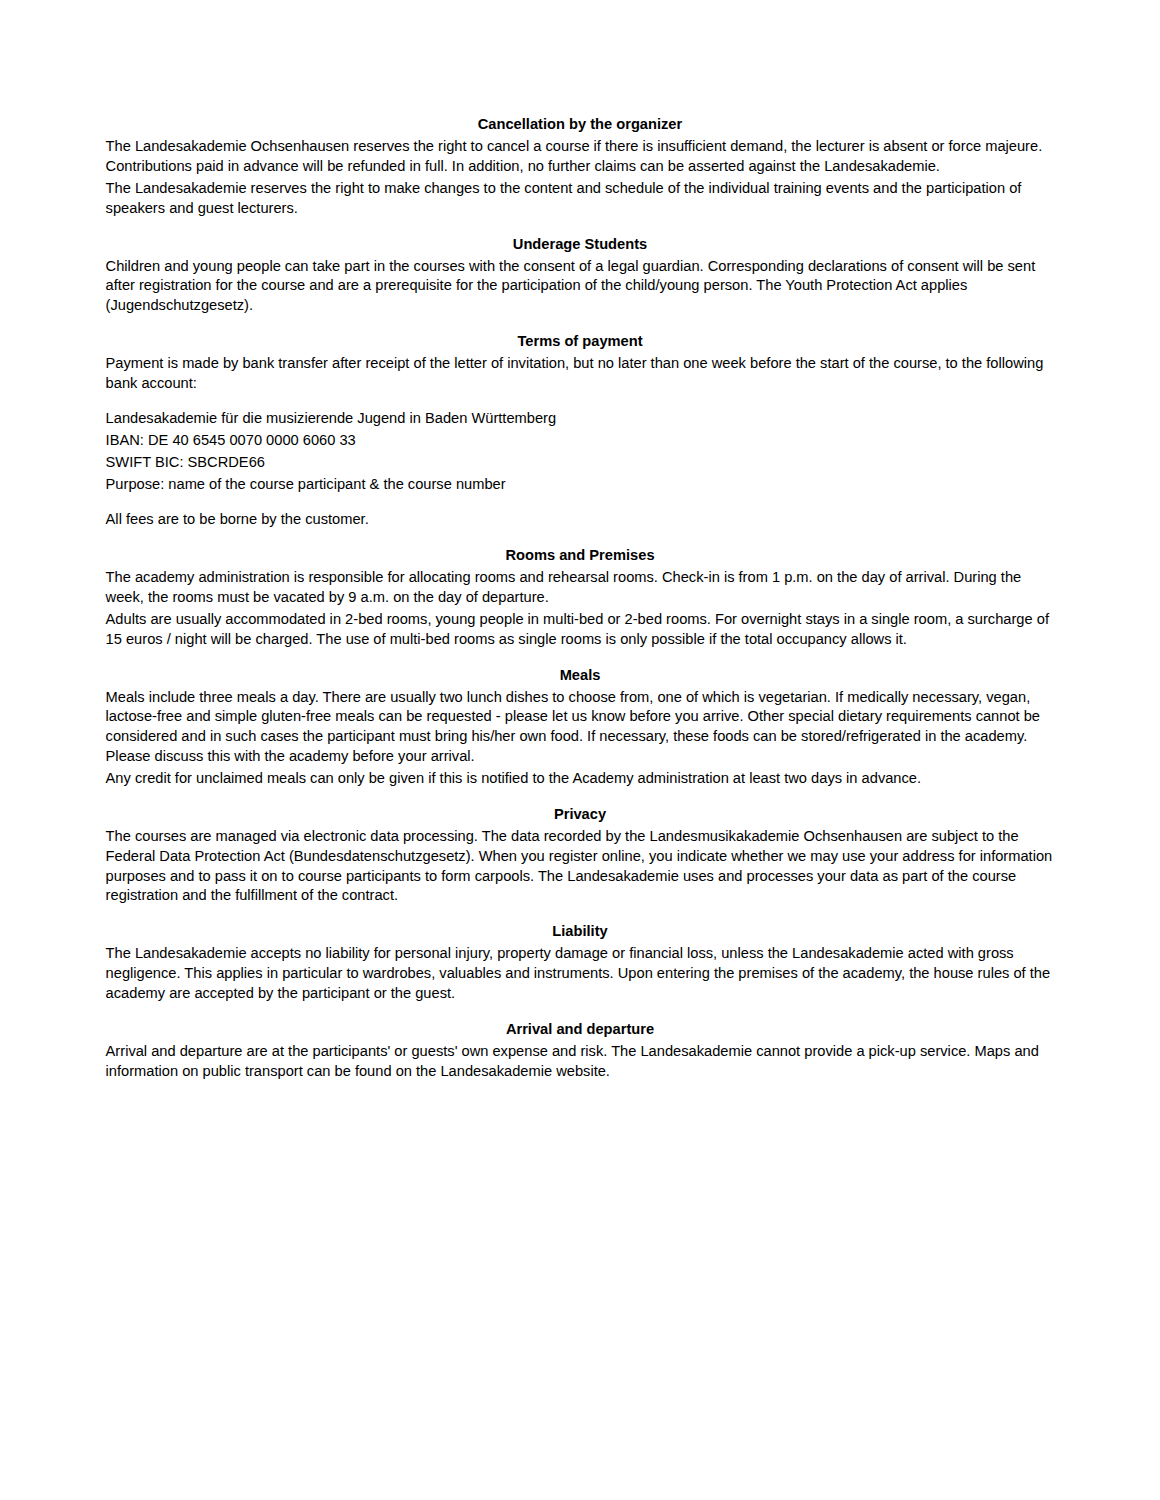Cancellation by the organizer
The Landesakademie Ochsenhausen reserves the right to cancel a course if there is insufficient demand, the lecturer is absent or force majeure. Contributions paid in advance will be refunded in full. In addition, no further claims can be asserted against the Landesakademie.
The Landesakademie reserves the right to make changes to the content and schedule of the individual training events and the participation of speakers and guest lecturers.
Underage Students
Children and young people can take part in the courses with the consent of a legal guardian. Corresponding declarations of consent will be sent after registration for the course and are a prerequisite for the participation of the child/young person. The Youth Protection Act applies (Jugendschutzgesetz).
Terms of payment
Payment is made by bank transfer after receipt of the letter of invitation, but no later than one week before the start of the course, to the following bank account:
Landesakademie für die musizierende Jugend in Baden Württemberg
IBAN: DE 40 6545 0070 0000 6060 33
SWIFT BIC: SBCRDE66
Purpose: name of the course participant & the course number
All fees are to be borne by the customer.
Rooms and Premises
The academy administration is responsible for allocating rooms and rehearsal rooms. Check-in is from 1 p.m. on the day of arrival. During the week, the rooms must be vacated by 9 a.m. on the day of departure.
Adults are usually accommodated in 2-bed rooms, young people in multi-bed or 2-bed rooms. For overnight stays in a single room, a surcharge of 15 euros / night will be charged. The use of multi-bed rooms as single rooms is only possible if the total occupancy allows it.
Meals
Meals include three meals a day. There are usually two lunch dishes to choose from, one of which is vegetarian. If medically necessary, vegan, lactose-free and simple gluten-free meals can be requested - please let us know before you arrive. Other special dietary requirements cannot be considered and in such cases the participant must bring his/her own food. If necessary, these foods can be stored/refrigerated in the academy. Please discuss this with the academy before your arrival.
Any credit for unclaimed meals can only be given if this is notified to the Academy administration at least two days in advance.
Privacy
The courses are managed via electronic data processing. The data recorded by the Landesmusikakademie Ochsenhausen are subject to the Federal Data Protection Act (Bundesdatenschutzgesetz). When you register online, you indicate whether we may use your address for information purposes and to pass it on to course participants to form carpools. The Landesakademie uses and processes your data as part of the course registration and the fulfillment of the contract.
Liability
The Landesakademie accepts no liability for personal injury, property damage or financial loss, unless the Landesakademie acted with gross negligence. This applies in particular to wardrobes, valuables and instruments. Upon entering the premises of the academy, the house rules of the academy are accepted by the participant or the guest.
Arrival and departure
Arrival and departure are at the participants' or guests' own expense and risk. The Landesakademie cannot provide a pick-up service. Maps and information on public transport can be found on the Landesakademie website.